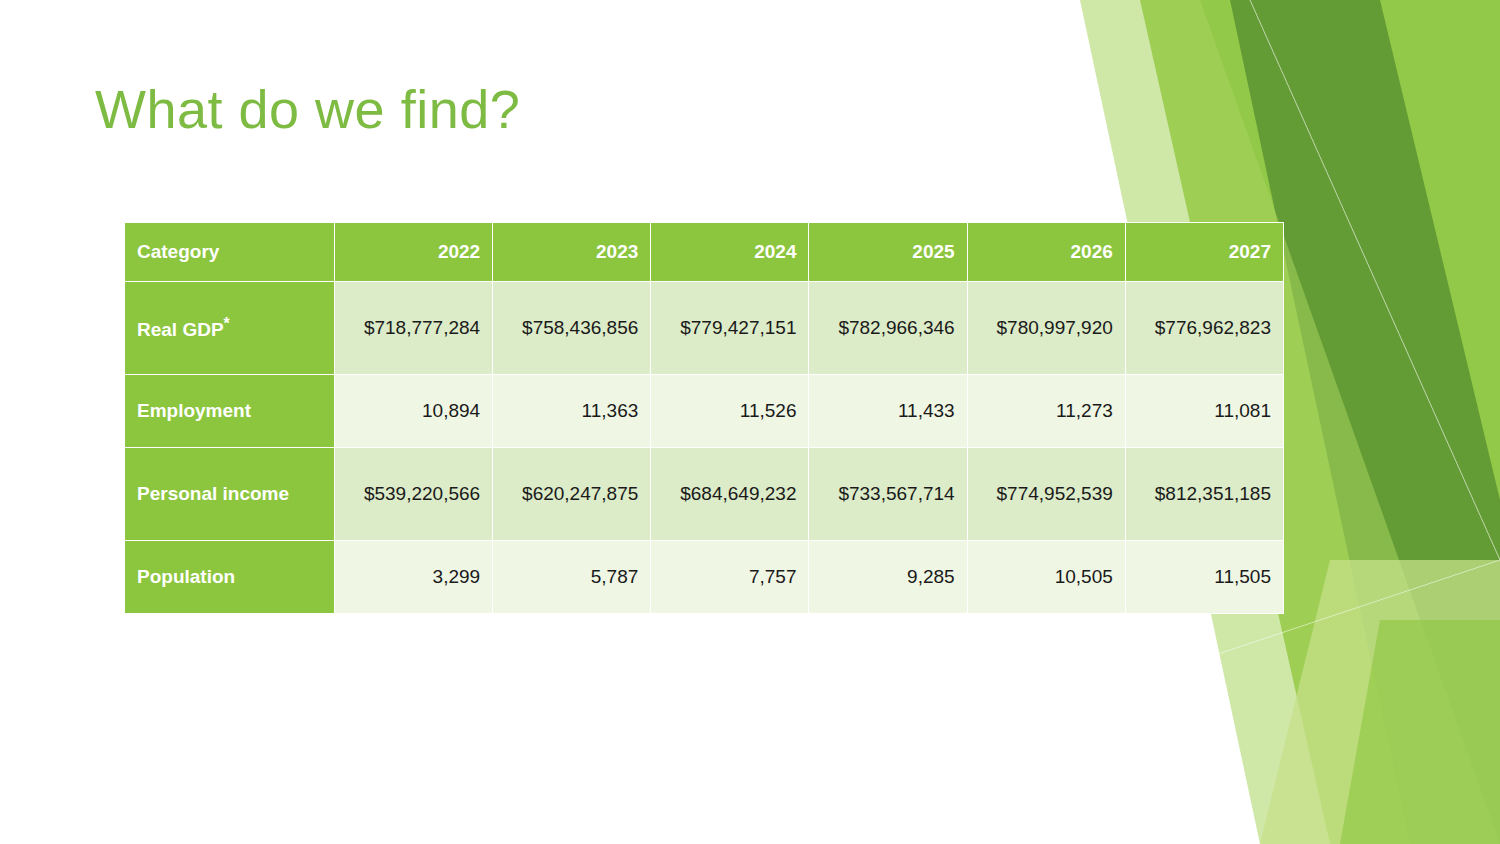What do we find?
| Category | 2022 | 2023 | 2024 | 2025 | 2026 | 2027 |
| --- | --- | --- | --- | --- | --- | --- |
| Real GDP * | $718,777,284 | $758,436,856 | $779,427,151 | $782,966,346 | $780,997,920 | $776,962,823 |
| Employment | 10,894 | 11,363 | 11,526 | 11,433 | 11,273 | 11,081 |
| Personal income | $539,220,566 | $620,247,875 | $684,649,232 | $733,567,714 | $774,952,539 | $812,351,185 |
| Population | 3,299 | 5,787 | 7,757 | 9,285 | 10,505 | 11,505 |